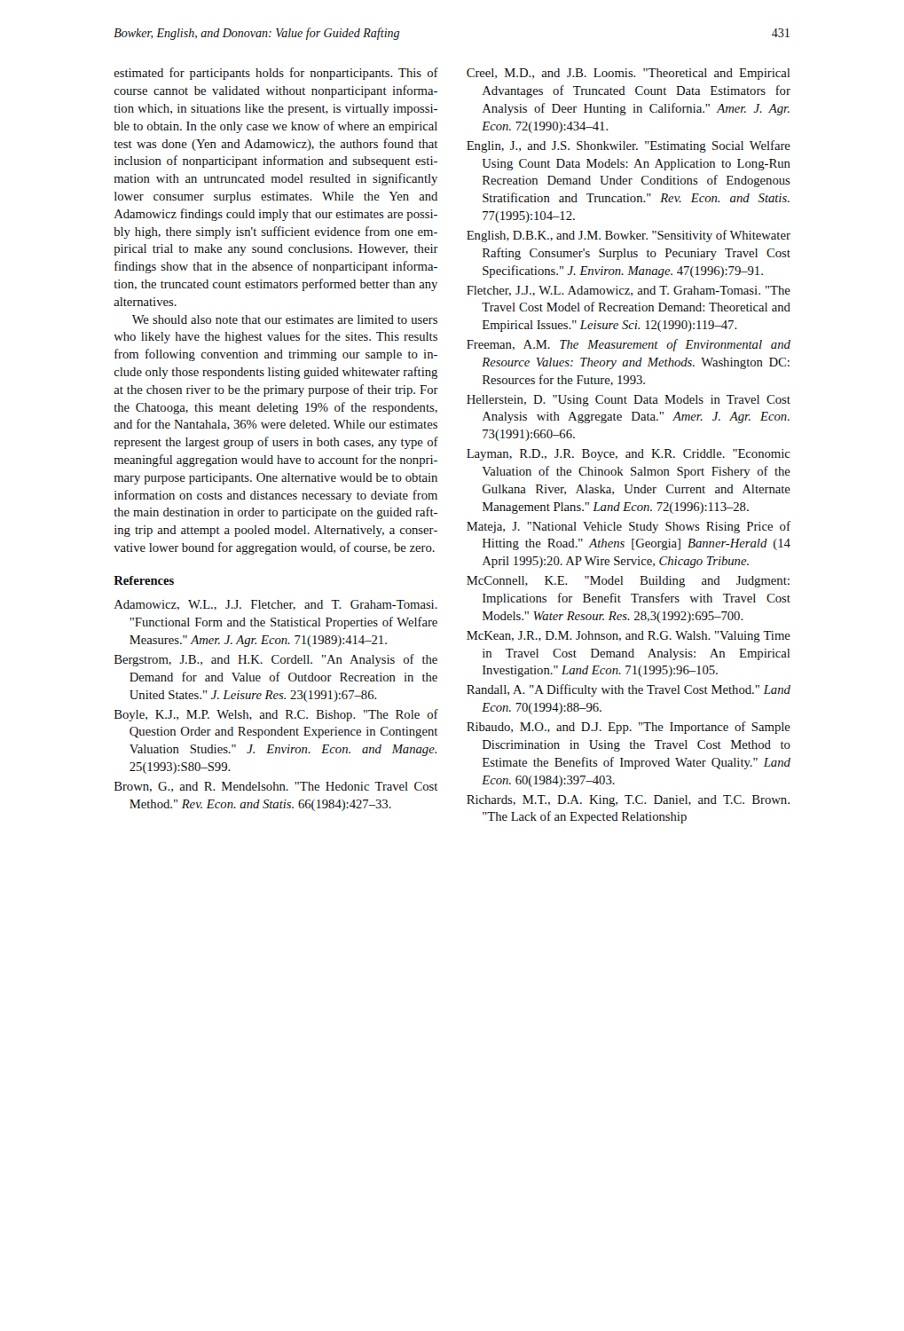Bowker, English, and Donovan: Value for Guided Rafting 431
estimated for participants holds for nonparticipants. This of course cannot be validated without nonparticipant information which, in situations like the present, is virtually impossible to obtain. In the only case we know of where an empirical test was done (Yen and Adamowicz), the authors found that inclusion of nonparticipant information and subsequent estimation with an untruncated model resulted in significantly lower consumer surplus estimates. While the Yen and Adamowicz findings could imply that our estimates are possibly high, there simply isn't sufficient evidence from one empirical trial to make any sound conclusions. However, their findings show that in the absence of nonparticipant information, the truncated count estimators performed better than any alternatives.
We should also note that our estimates are limited to users who likely have the highest values for the sites. This results from following convention and trimming our sample to include only those respondents listing guided whitewater rafting at the chosen river to be the primary purpose of their trip. For the Chatooga, this meant deleting 19% of the respondents, and for the Nantahala, 36% were deleted. While our estimates represent the largest group of users in both cases, any type of meaningful aggregation would have to account for the nonprimary purpose participants. One alternative would be to obtain information on costs and distances necessary to deviate from the main destination in order to participate on the guided rafting trip and attempt a pooled model. Alternatively, a conservative lower bound for aggregation would, of course, be zero.
References
Adamowicz, W.L., J.J. Fletcher, and T. Graham-Tomasi. "Functional Form and the Statistical Properties of Welfare Measures." Amer. J. Agr. Econ. 71(1989):414–21.
Bergstrom, J.B., and H.K. Cordell. "An Analysis of the Demand for and Value of Outdoor Recreation in the United States." J. Leisure Res. 23(1991):67–86.
Boyle, K.J., M.P. Welsh, and R.C. Bishop. "The Role of Question Order and Respondent Experience in Contingent Valuation Studies." J. Environ. Econ. and Manage. 25(1993):S80–S99.
Brown, G., and R. Mendelsohn. "The Hedonic Travel Cost Method." Rev. Econ. and Statis. 66(1984):427–33.
Creel, M.D., and J.B. Loomis. "Theoretical and Empirical Advantages of Truncated Count Data Estimators for Analysis of Deer Hunting in California." Amer. J. Agr. Econ. 72(1990):434–41.
Englin, J., and J.S. Shonkwiler. "Estimating Social Welfare Using Count Data Models: An Application to Long-Run Recreation Demand Under Conditions of Endogenous Stratification and Truncation." Rev. Econ. and Statis. 77(1995):104–12.
English, D.B.K., and J.M. Bowker. "Sensitivity of Whitewater Rafting Consumer's Surplus to Pecuniary Travel Cost Specifications." J. Environ. Manage. 47(1996):79–91.
Fletcher, J.J., W.L. Adamowicz, and T. Graham-Tomasi. "The Travel Cost Model of Recreation Demand: Theoretical and Empirical Issues." Leisure Sci. 12(1990):119–47.
Freeman, A.M. The Measurement of Environmental and Resource Values: Theory and Methods. Washington DC: Resources for the Future, 1993.
Hellerstein, D. "Using Count Data Models in Travel Cost Analysis with Aggregate Data." Amer. J. Agr. Econ. 73(1991):660–66.
Layman, R.D., J.R. Boyce, and K.R. Criddle. "Economic Valuation of the Chinook Salmon Sport Fishery of the Gulkana River, Alaska, Under Current and Alternate Management Plans." Land Econ. 72(1996):113–28.
Mateja, J. "National Vehicle Study Shows Rising Price of Hitting the Road." Athens [Georgia] Banner-Herald (14 April 1995):20. AP Wire Service, Chicago Tribune.
McConnell, K.E. "Model Building and Judgment: Implications for Benefit Transfers with Travel Cost Models." Water Resour. Res. 28,3(1992):695–700.
McKean, J.R., D.M. Johnson, and R.G. Walsh. "Valuing Time in Travel Cost Demand Analysis: An Empirical Investigation." Land Econ. 71(1995):96–105.
Randall, A. "A Difficulty with the Travel Cost Method." Land Econ. 70(1994):88–96.
Ribaudo, M.O., and D.J. Epp. "The Importance of Sample Discrimination in Using the Travel Cost Method to Estimate the Benefits of Improved Water Quality." Land Econ. 60(1984):397–403.
Richards, M.T., D.A. King, T.C. Daniel, and T.C. Brown. "The Lack of an Expected Relationship